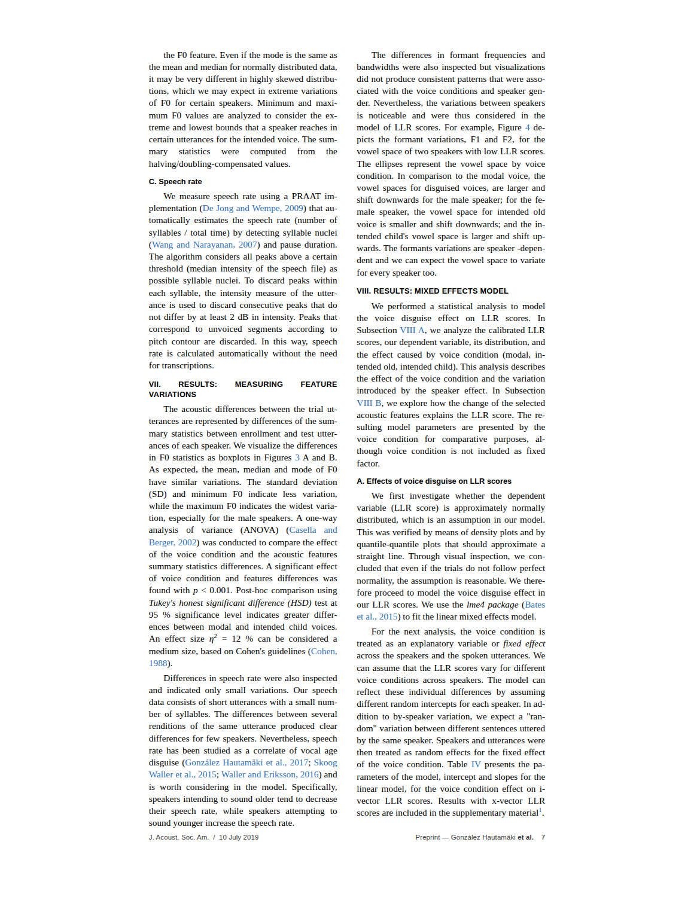the F0 feature. Even if the mode is the same as the mean and median for normally distributed data, it may be very different in highly skewed distributions, which we may expect in extreme variations of F0 for certain speakers. Minimum and maximum F0 values are analyzed to consider the extreme and lowest bounds that a speaker reaches in certain utterances for the intended voice. The summary statistics were computed from the halving/doubling-compensated values.
C. Speech rate
We measure speech rate using a PRAAT implementation (De Jong and Wempe, 2009) that automatically estimates the speech rate (number of syllables / total time) by detecting syllable nuclei (Wang and Narayanan, 2007) and pause duration. The algorithm considers all peaks above a certain threshold (median intensity of the speech file) as possible syllable nuclei. To discard peaks within each syllable, the intensity measure of the utterance is used to discard consecutive peaks that do not differ by at least 2 dB in intensity. Peaks that correspond to unvoiced segments according to pitch contour are discarded. In this way, speech rate is calculated automatically without the need for transcriptions.
VII. Results: Measuring feature variations
The acoustic differences between the trial utterances are represented by differences of the summary statistics between enrollment and test utterances of each speaker. We visualize the differences in F0 statistics as boxplots in Figures 3 A and B. As expected, the mean, median and mode of F0 have similar variations. The standard deviation (SD) and minimum F0 indicate less variation, while the maximum F0 indicates the widest variation, especially for the male speakers. A one-way analysis of variance (ANOVA) (Casella and Berger, 2002) was conducted to compare the effect of the voice condition and the acoustic features summary statistics differences. A significant effect of voice condition and features differences was found with p < 0.001. Post-hoc comparison using Tukey's honest significant difference (HSD) test at 95 % significance level indicates greater differences between modal and intended child voices. An effect size η2 = 12 % can be considered a medium size, based on Cohen's guidelines (Cohen, 1988).
Differences in speech rate were also inspected and indicated only small variations. Our speech data consists of short utterances with a small number of syllables. The differences between several renditions of the same utterance produced clear differences for few speakers. Nevertheless, speech rate has been studied as a correlate of vocal age disguise (González Hautamäki et al., 2017; Skoog Waller et al., 2015; Waller and Eriksson, 2016) and is worth considering in the model. Specifically, speakers intending to sound older tend to decrease their speech rate, while speakers attempting to sound younger increase the speech rate.
The differences in formant frequencies and bandwidths were also inspected but visualizations did not produce consistent patterns that were associated with the voice conditions and speaker gender. Nevertheless, the variations between speakers is noticeable and were thus considered in the model of LLR scores. For example, Figure 4 depicts the formant variations, F1 and F2, for the vowel space of two speakers with low LLR scores. The ellipses represent the vowel space by voice condition. In comparison to the modal voice, the vowel spaces for disguised voices, are larger and shift downwards for the male speaker; for the female speaker, the vowel space for intended old voice is smaller and shift downwards; and the intended child's vowel space is larger and shift upwards. The formants variations are speaker -dependent and we can expect the vowel space to variate for every speaker too.
VIII. Results: Mixed effects model
We performed a statistical analysis to model the voice disguise effect on LLR scores. In Subsection VIII A, we analyze the calibrated LLR scores, our dependent variable, its distribution, and the effect caused by voice condition (modal, intended old, intended child). This analysis describes the effect of the voice condition and the variation introduced by the speaker effect. In Subsection VIII B, we explore how the change of the selected acoustic features explains the LLR score. The resulting model parameters are presented by the voice condition for comparative purposes, although voice condition is not included as fixed factor.
A. Effects of voice disguise on LLR scores
We first investigate whether the dependent variable (LLR score) is approximately normally distributed, which is an assumption in our model. This was verified by means of density plots and by quantile-quantile plots that should approximate a straight line. Through visual inspection, we concluded that even if the trials do not follow perfect normality, the assumption is reasonable. We therefore proceed to model the voice disguise effect in our LLR scores. We use the lme4 package (Bates et al., 2015) to fit the linear mixed effects model.
For the next analysis, the voice condition is treated as an explanatory variable or fixed effect across the speakers and the spoken utterances. We can assume that the LLR scores vary for different voice conditions across speakers. The model can reflect these individual differences by assuming different random intercepts for each speaker. In addition to by-speaker variation, we expect a "random" variation between different sentences uttered by the same speaker. Speakers and utterances were then treated as random effects for the fixed effect of the voice condition. Table IV presents the parameters of the model, intercept and slopes for the linear model, for the voice condition effect on i-vector LLR scores. Results with x-vector LLR scores are included in the supplementary material1.
J. Acoust. Soc. Am. / 10 July 2019
Preprint — González Hautamäki et al. 7